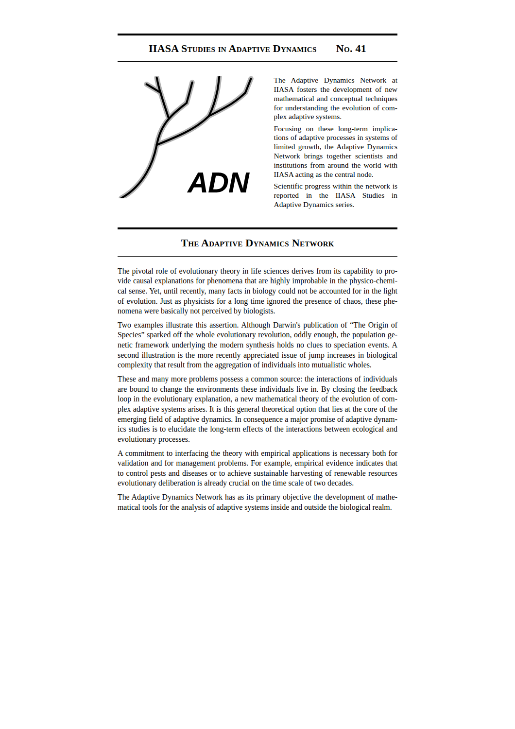IIASA Studies in Adaptive DynamicsNo. 41
ADN
The Adaptive Dynamics Network at IIASA fosters the development of new mathematical and conceptual techniques for understanding the evolution of complex adaptive systems.
Focusing on these long-term implications of adaptive processes in systems of limited growth, the Adaptive Dynamics Network brings together scientists and institutions from around the world with IIASA acting as the central node.
Scientific progress within the network is reported in the IIASA Studies in Adaptive Dynamics series.
The Adaptive Dynamics Network
The pivotal role of evolutionary theory in life sciences derives from its capability to provide causal explanations for phenomena that are highly improbable in the physico-chemical sense. Yet, until recently, many facts in biology could not be accounted for in the light of evolution. Just as physicists for a long time ignored the presence of chaos, these phenomena were basically not perceived by biologists.
Two examples illustrate this assertion. Although Darwin's publication of “The Origin of Species” sparked off the whole evolutionary revolution, oddly enough, the population genetic framework underlying the modern synthesis holds no clues to speciation events. A second illustration is the more recently appreciated issue of jump increases in biological complexity that result from the aggregation of individuals into mutualistic wholes.
These and many more problems possess a common source: the interactions of individuals are bound to change the environments these individuals live in. By closing the feedback loop in the evolutionary explanation, a new mathematical theory of the evolution of complex adaptive systems arises. It is this general theoretical option that lies at the core of the emerging field of adaptive dynamics. In consequence a major promise of adaptive dynamics studies is to elucidate the long-term effects of the interactions between ecological and evolutionary processes.
A commitment to interfacing the theory with empirical applications is necessary both for validation and for management problems. For example, empirical evidence indicates that to control pests and diseases or to achieve sustainable harvesting of renewable resources evolutionary deliberation is already crucial on the time scale of two decades.
The Adaptive Dynamics Network has as its primary objective the development of mathematical tools for the analysis of adaptive systems inside and outside the biological realm.